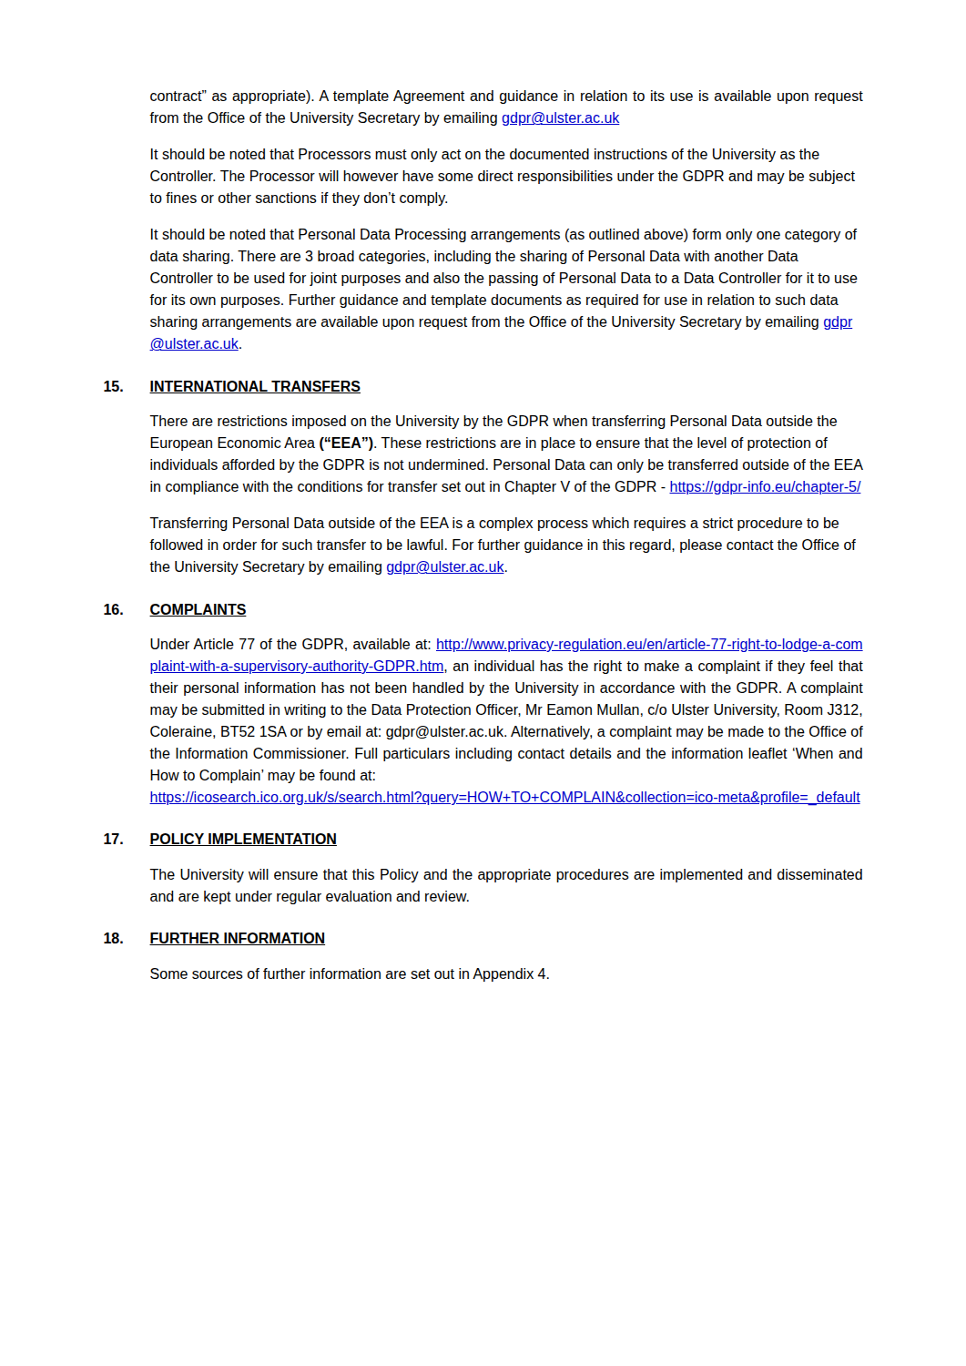contract” as appropriate). A template Agreement and guidance in relation to its use is available upon request from the Office of the University Secretary by emailing gdpr@ulster.ac.uk
It should be noted that Processors must only act on the documented instructions of the University as the Controller. The Processor will however have some direct responsibilities under the GDPR and may be subject to fines or other sanctions if they don’t comply.
It should be noted that Personal Data Processing arrangements (as outlined above) form only one category of data sharing. There are 3 broad categories, including the sharing of Personal Data with another Data Controller to be used for joint purposes and also the passing of Personal Data to a Data Controller for it to use for its own purposes. Further guidance and template documents as required for use in relation to such data sharing arrangements are available upon request from the Office of the University Secretary by emailing gdpr@ulster.ac.uk.
15. International Transfers
There are restrictions imposed on the University by the GDPR when transferring Personal Data outside the European Economic Area (“EEA”). These restrictions are in place to ensure that the level of protection of individuals afforded by the GDPR is not undermined. Personal Data can only be transferred outside of the EEA in compliance with the conditions for transfer set out in Chapter V of the GDPR - https://gdpr-info.eu/chapter-5/
Transferring Personal Data outside of the EEA is a complex process which requires a strict procedure to be followed in order for such transfer to be lawful. For further guidance in this regard, please contact the Office of the University Secretary by emailing gdpr@ulster.ac.uk.
16. Complaints
Under Article 77 of the GDPR, available at: http://www.privacy-regulation.eu/en/article-77-right-to-lodge-a-complaint-with-a-supervisory-authority-GDPR.htm, an individual has the right to make a complaint if they feel that their personal information has not been handled by the University in accordance with the GDPR. A complaint may be submitted in writing to the Data Protection Officer, Mr Eamon Mullan, c/o Ulster University, Room J312, Coleraine, BT52 1SA or by email at: gdpr@ulster.ac.uk. Alternatively, a complaint may be made to the Office of the Information Commissioner. Full particulars including contact details and the information leaflet ‘When and How to Complain’ may be found at:
https://icosearch.ico.org.uk/s/search.html?query=HOW+TO+COMPLAIN&collection=ico-meta&profile=_default
17. Policy Implementation
The University will ensure that this Policy and the appropriate procedures are implemented and disseminated and are kept under regular evaluation and review.
18. Further Information
Some sources of further information are set out in Appendix 4.